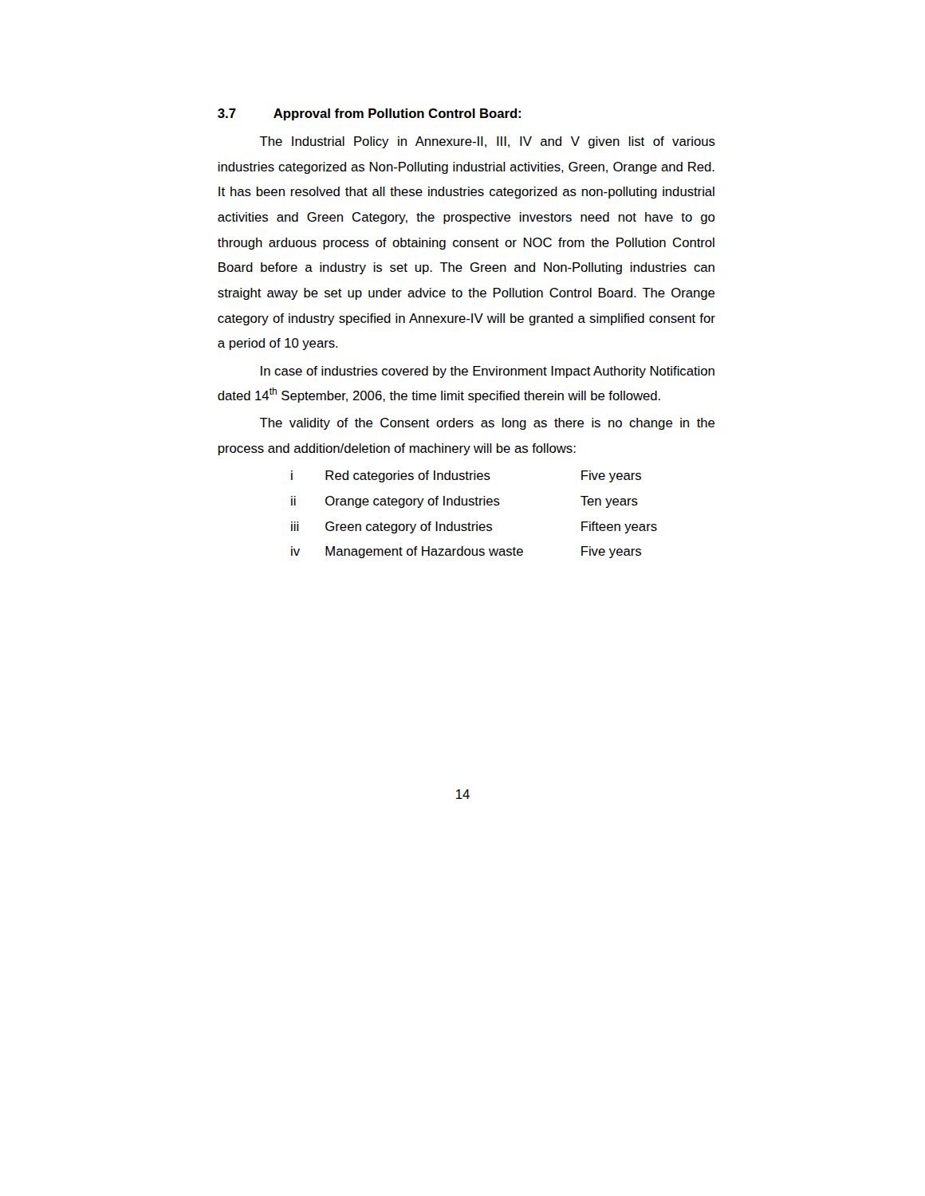3.7 Approval from Pollution Control Board:
The Industrial Policy in Annexure-II, III, IV and V given list of various industries categorized as Non-Polluting industrial activities, Green, Orange and Red. It has been resolved that all these industries categorized as non-polluting industrial activities and Green Category, the prospective investors need not have to go through arduous process of obtaining consent or NOC from the Pollution Control Board before a industry is set up. The Green and Non-Polluting industries can straight away be set up under advice to the Pollution Control Board. The Orange category of industry specified in Annexure-IV will be granted a simplified consent for a period of 10 years.
In case of industries covered by the Environment Impact Authority Notification dated 14th September, 2006, the time limit specified therein will be followed.
The validity of the Consent orders as long as there is no change in the process and addition/deletion of machinery will be as follows:
| i | Red categories of Industries | Five years |
| ii | Orange category of Industries | Ten years |
| iii | Green category of Industries | Fifteen years |
| iv | Management of Hazardous waste | Five years |
14